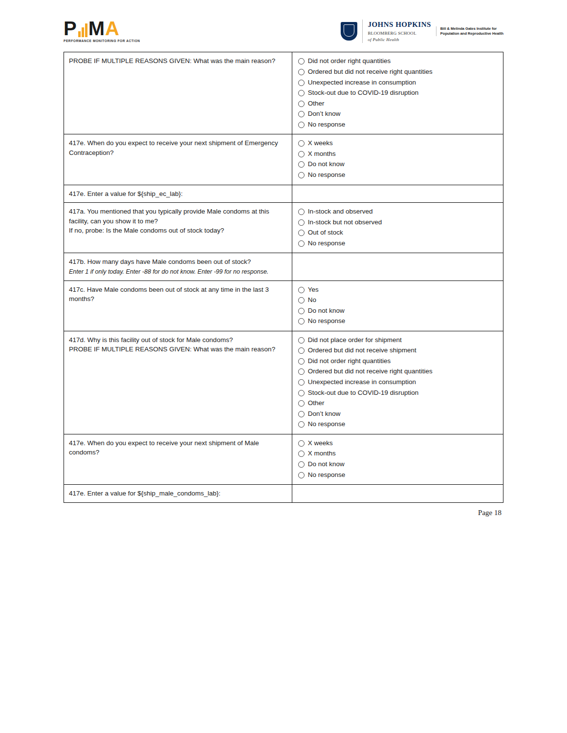P MA
PERFORMANCE MONITORING FOR ACTION
JOHNS HOPKINS
BLOOMBERG SCHOOL
of Public Health
Bill & Melinda Gates Institute for
Population and Reproductive Health
| PROBE IF MULTIPLE REASONS GIVEN: What was the main reason? | Did not order right quantities Ordered but did not receive right quantities Unexpected increase in consumption Stock-out due to COVID-19 disruption Other Don’t know No response |
| 417e. When do you expect to receive your next shipment of Emergency Contraception? | X weeks X months Do not know No response |
| 417e. Enter a value for ${ship_ec_lab}: | |
| 417a. You mentioned that you typically provide Male condoms at this facility, can you show it to me? If no, probe: Is the Male condoms out of stock today? | In-stock and observed In-stock but not observed Out of stock No response |
| 417b. How many days have Male condoms been out of stock? Enter 1 if only today. Enter -88 for do not know. Enter -99 for no response. | |
| 417c. Have Male condoms been out of stock at any time in the last 3 months? | Yes No Do not know No response |
| 417d. Why is this facility out of stock for Male condoms? PROBE IF MULTIPLE REASONS GIVEN: What was the main reason? | Did not place order for shipment Ordered but did not receive shipment Did not order right quantities Ordered but did not receive right quantities Unexpected increase in consumption Stock-out due to COVID-19 disruption Other Don’t know No response |
| 417e. When do you expect to receive your next shipment of Male condoms? | X weeks X months Do not know No response |
| 417e. Enter a value for ${ship_male_condoms_lab}: | |
Page 18